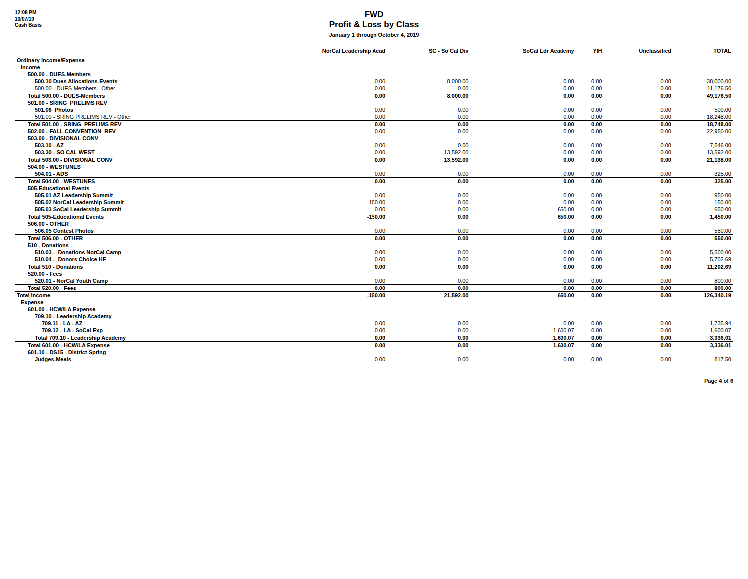12:08 PM
10/07/19
Cash Basis
FWD
Profit & Loss by Class
January 1 through October 4, 2019
| | NorCal Leadership Acad | SC - So Cal Div | SoCal Ldr Academy | YIH | Unclassified | TOTAL |
| --- | --- | --- | --- | --- | --- | --- |
| Ordinary Income/Expense | | | | | | |
| Income | | | | | | |
| 500.00 - DUES-Members | | | | | | |
| 500.10 Dues Allocations-Events | 0.00 | 8,000.00 | 0.00 | 0.00 | 0.00 | 38,000.00 |
| 500.00 - DUES-Members - Other | 0.00 | 0.00 | 0.00 | 0.00 | 0.00 | 11,176.50 |
| Total 500.00 - DUES-Members | 0.00 | 8,000.00 | 0.00 | 0.00 | 0.00 | 49,176.50 |
| 501.00 - SRING PRELIMS REV | | | | | | |
| 501.06 Photos | 0.00 | 0.00 | 0.00 | 0.00 | 0.00 | 500.00 |
| 501.00 - SRING PRELIMS REV - Other | 0.00 | 0.00 | 0.00 | 0.00 | 0.00 | 18,248.00 |
| Total 501.00 - SRING PRELIMS REV | 0.00 | 0.00 | 0.00 | 0.00 | 0.00 | 18,748.00 |
| 502.00 - FALL CONVENTION REV | 0.00 | 0.00 | 0.00 | 0.00 | 0.00 | 22,950.00 |
| 503.00 - DIVISIONAL CONV | | | | | | |
| 503.10 - AZ | 0.00 | 0.00 | 0.00 | 0.00 | 0.00 | 7,546.00 |
| 503.30 - SO CAL WEST | 0.00 | 13,592.00 | 0.00 | 0.00 | 0.00 | 13,592.00 |
| Total 503.00 - DIVISIONAL CONV | 0.00 | 13,592.00 | 0.00 | 0.00 | 0.00 | 21,138.00 |
| 504.00 - WESTUNES | | | | | | |
| 504.01 - ADS | 0.00 | 0.00 | 0.00 | 0.00 | 0.00 | 325.00 |
| Total 504.00 - WESTUNES | 0.00 | 0.00 | 0.00 | 0.00 | 0.00 | 325.00 |
| 505-Educational Events | | | | | | |
| 505.01 AZ Leadership Summit | 0.00 | 0.00 | 0.00 | 0.00 | 0.00 | 950.00 |
| 505.02 NorCal Leadership Summit | -150.00 | 0.00 | 0.00 | 0.00 | 0.00 | -150.00 |
| 505.03 SoCal Leadership Summit | 0.00 | 0.00 | 650.00 | 0.00 | 0.00 | 650.00 |
| Total 505-Educational Events | -150.00 | 0.00 | 650.00 | 0.00 | 0.00 | 1,450.00 |
| 506.00 - OTHER | | | | | | |
| 506.05 Contest Photos | 0.00 | 0.00 | 0.00 | 0.00 | 0.00 | 550.00 |
| Total 506.00 - OTHER | 0.00 | 0.00 | 0.00 | 0.00 | 0.00 | 550.00 |
| 510 - Donations | | | | | | |
| 510.03 - Donations NorCal Camp | 0.00 | 0.00 | 0.00 | 0.00 | 0.00 | 5,500.00 |
| 510.04 - Donors Choice HF | 0.00 | 0.00 | 0.00 | 0.00 | 0.00 | 5,702.69 |
| Total 510 - Donations | 0.00 | 0.00 | 0.00 | 0.00 | 0.00 | 11,202.69 |
| 520.00 - Fees | | | | | | |
| 520.01 - NorCal Youth Camp | 0.00 | 0.00 | 0.00 | 0.00 | 0.00 | 800.00 |
| Total 520.00 - Fees | 0.00 | 0.00 | 0.00 | 0.00 | 0.00 | 800.00 |
| Total Income | -150.00 | 21,592.00 | 650.00 | 0.00 | 0.00 | 126,340.19 |
| Expense | | | | | | |
| 601.00 - HCW/LA Expense | | | | | | |
| 709.10 - Leadership Academy | | | | | | |
| 709.11 - LA - AZ | 0.00 | 0.00 | 0.00 | 0.00 | 0.00 | 1,735.94 |
| 709.12 - LA - SoCal Exp | 0.00 | 0.00 | 1,600.07 | 0.00 | 0.00 | 1,600.07 |
| Total 709.10 - Leadership Academy | 0.00 | 0.00 | 1,600.07 | 0.00 | 0.00 | 3,336.01 |
| Total 601.00 - HCW/LA Expense | 0.00 | 0.00 | 1,600.07 | 0.00 | 0.00 | 3,336.01 |
| 601.10 - DS15 - District Spring | | | | | | |
| Judges-Meals | 0.00 | 0.00 | 0.00 | 0.00 | 0.00 | 817.50 |
Page 4 of 6